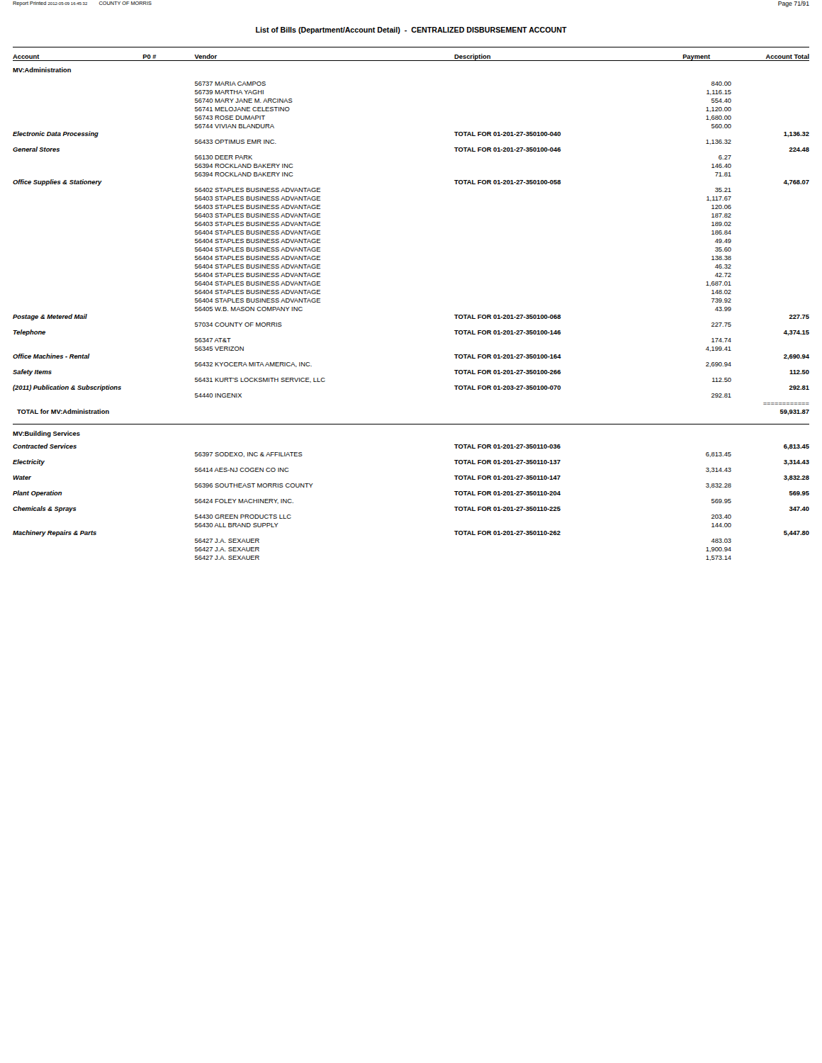Report Printed 2012-05-09 16:45:32 COUNTY OF MORRIS
Page 71/91
List of Bills (Department/Account Detail) - CENTRALIZED DISBURSEMENT ACCOUNT
| Account | P0 # | Vendor | Description | Payment | Account Total |
| --- | --- | --- | --- | --- | --- |
| MV:Administration |
| | | 56737 MARIA CAMPOS | | 840.00 | |
| | | 56739 MARTHA YAGHI | | 1,116.15 | |
| | | 56740 MARY JANE M. ARCINAS | | 554.40 | |
| | | 56741 MELOJANE CELESTINO | | 1,120.00 | |
| | | 56743 ROSE DUMAPIT | | 1,680.00 | |
| | | 56744 VIVIAN BLANDURA | | 560.00 | |
| Electronic Data Processing | | | TOTAL FOR 01-201-27-350100-040 | | 1,136.32 |
| | | 56433 OPTIMUS EMR INC. | | 1,136.32 | |
| General Stores | | | TOTAL FOR 01-201-27-350100-046 | | 224.48 |
| | | 56130 DEER PARK | | 6.27 | |
| | | 56394 ROCKLAND BAKERY INC | | 146.40 | |
| | | 56394 ROCKLAND BAKERY INC | | 71.81 | |
| Office Supplies & Stationery | | | TOTAL FOR 01-201-27-350100-058 | | 4,768.07 |
| | | 56402 STAPLES BUSINESS ADVANTAGE | | 35.21 | |
| | | 56403 STAPLES BUSINESS ADVANTAGE | | 1,117.67 | |
| | | 56403 STAPLES BUSINESS ADVANTAGE | | 120.06 | |
| | | 56403 STAPLES BUSINESS ADVANTAGE | | 187.82 | |
| | | 56403 STAPLES BUSINESS ADVANTAGE | | 189.02 | |
| | | 56404 STAPLES BUSINESS ADVANTAGE | | 186.84 | |
| | | 56404 STAPLES BUSINESS ADVANTAGE | | 49.49 | |
| | | 56404 STAPLES BUSINESS ADVANTAGE | | 35.60 | |
| | | 56404 STAPLES BUSINESS ADVANTAGE | | 138.38 | |
| | | 56404 STAPLES BUSINESS ADVANTAGE | | 46.32 | |
| | | 56404 STAPLES BUSINESS ADVANTAGE | | 42.72 | |
| | | 56404 STAPLES BUSINESS ADVANTAGE | | 1,687.01 | |
| | | 56404 STAPLES BUSINESS ADVANTAGE | | 148.02 | |
| | | 56404 STAPLES BUSINESS ADVANTAGE | | 739.92 | |
| | | 56405 W.B. MASON COMPANY INC | | 43.99 | |
| Postage & Metered Mail | | | TOTAL FOR 01-201-27-350100-068 | | 227.75 |
| | | 57034 COUNTY OF MORRIS | | 227.75 | |
| Telephone | | | TOTAL FOR 01-201-27-350100-146 | | 4,374.15 |
| | | 56347 AT&T | | 174.74 | |
| | | 56345 VERIZON | | 4,199.41 | |
| Office Machines - Rental | | | TOTAL FOR 01-201-27-350100-164 | | 2,690.94 |
| | | 56432 KYOCERA MITA AMERICA, INC. | | 2,690.94 | |
| Safety Items | | | TOTAL FOR 01-201-27-350100-266 | | 112.50 |
| | | 56431 KURT'S LOCKSMITH SERVICE, LLC | | 112.50 | |
| (2011) Publication & Subscriptions | | | TOTAL FOR 01-203-27-350100-070 | | 292.81 |
| | | 54440 INGENIX | | 292.81 | |
| | ============ |
| TOTAL for MV:Administration | | | 59,931.87 |
| MV:Building Services |
| Contracted Services | | | TOTAL FOR 01-201-27-350110-036 | | 6,813.45 |
| | | 56397 SODEXO, INC & AFFILIATES | | 6,813.45 | |
| Electricity | | | TOTAL FOR 01-201-27-350110-137 | | 3,314.43 |
| | | 56414 AES-NJ COGEN CO INC | | 3,314.43 | |
| Water | | | TOTAL FOR 01-201-27-350110-147 | | 3,832.28 |
| | | 56396 SOUTHEAST MORRIS COUNTY | | 3,832.28 | |
| Plant Operation | | | TOTAL FOR 01-201-27-350110-204 | | 569.95 |
| | | 56424 FOLEY MACHINERY, INC. | | 569.95 | |
| Chemicals & Sprays | | | TOTAL FOR 01-201-27-350110-225 | | 347.40 |
| | | 54430 GREEN PRODUCTS LLC | | 203.40 | |
| | | 56430 ALL BRAND SUPPLY | | 144.00 | |
| Machinery Repairs & Parts | | | TOTAL FOR 01-201-27-350110-262 | | 5,447.80 |
| | | 56427 J.A. SEXAUER | | 483.03 | |
| | | 56427 J.A. SEXAUER | | 1,900.94 | |
| | | 56427 J.A. SEXAUER | | 1,573.14 | |